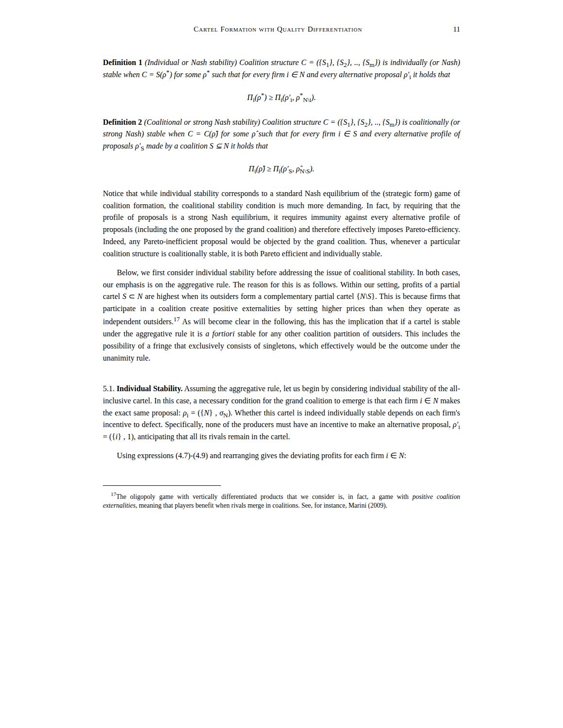Cartel Formation with Quality Differentiation 11
Definition 1 (Individual or Nash stability) Coalition structure C = ({S1}, {S2}, .., {Sm}) is individually (or Nash) stable when C = S(ρ*) for some ρ* such that for every firm i ∈ N and every alternative proposal ρ′i it holds that
Πi(ρ*) ≥ Πi(ρ′i, ρ*N\i).
Definition 2 (Coalitional or strong Nash stability) Coalition structure C = ({S1}, {S2}, .., {Sm}) is coalitionally (or strong Nash) stable when C = C(ρ̂) for some ρ̂ such that for every firm i ∈ S and every alternative profile of proposals ρ′S made by a coalition S ⊆ N it holds that
Πi(ρ̂) ≥ Πi(ρ′S, ρ̂N\S).
Notice that while individual stability corresponds to a standard Nash equilibrium of the (strategic form) game of coalition formation, the coalitional stability condition is much more demanding. In fact, by requiring that the profile of proposals is a strong Nash equilibrium, it requires immunity against every alternative profile of proposals (including the one proposed by the grand coalition) and therefore effectively imposes Pareto-efficiency. Indeed, any Pareto-inefficient proposal would be objected by the grand coalition. Thus, whenever a particular coalition structure is coalitionally stable, it is both Pareto efficient and individually stable.
Below, we first consider individual stability before addressing the issue of coalitional stability. In both cases, our emphasis is on the aggregative rule. The reason for this is as follows. Within our setting, profits of a partial cartel S ⊂ N are highest when its outsiders form a complementary partial cartel {N\S}. This is because firms that participate in a coalition create positive externalities by setting higher prices than when they operate as independent outsiders.17 As will become clear in the following, this has the implication that if a cartel is stable under the aggregative rule it is a fortiori stable for any other coalition partition of outsiders. This includes the possibility of a fringe that exclusively consists of singletons, which effectively would be the outcome under the unanimity rule.
5.1. Individual Stability. Assuming the aggregative rule, let us begin by considering individual stability of the all-inclusive cartel. In this case, a necessary condition for the grand coalition to emerge is that each firm i ∈ N makes the exact same proposal: ρi = ({N} , σN). Whether this cartel is indeed individually stable depends on each firm's incentive to defect. Specifically, none of the producers must have an incentive to make an alternative proposal, ρ′i = ({i} , 1), anticipating that all its rivals remain in the cartel.
Using expressions (4.7)-(4.9) and rearranging gives the deviating profits for each firm i ∈ N:
17 The oligopoly game with vertically differentiated products that we consider is, in fact, a game with positive coalition externalities, meaning that players benefit when rivals merge in coalitions. See, for instance, Marini (2009).